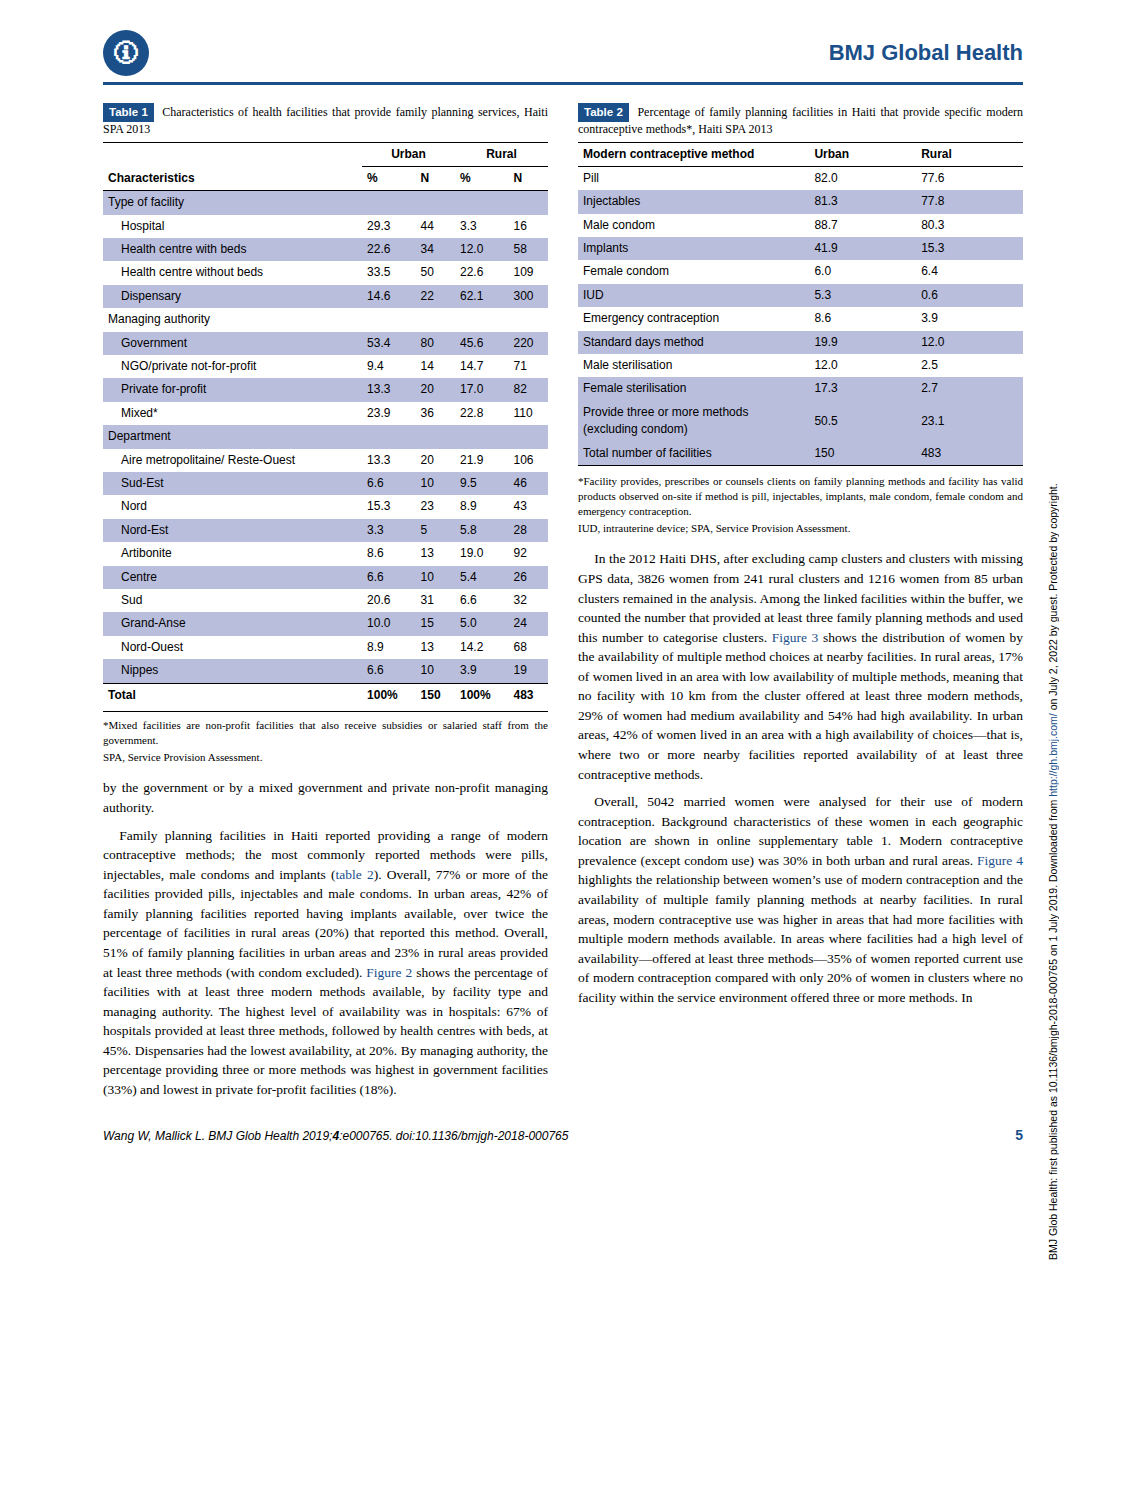BMJ Glob Health: first published as 10.1136/bmjgh-2018-000765 on 1 July 2019. Downloaded from http://gh.bmj.com/ on July 2, 2022 by guest. Protected by copyright.
🛈
BMJ Global Health
Table 1 Characteristics of health facilities that provide family planning services, Haiti SPA 2013
| | Urban | Rural |
| --- | --- | --- |
| Characteristics | % | N | % | N |
| Type of facility |
| Hospital | 29.3 | 44 | 3.3 | 16 |
| Health centre with beds | 22.6 | 34 | 12.0 | 58 |
| Health centre without beds | 33.5 | 50 | 22.6 | 109 |
| Dispensary | 14.6 | 22 | 62.1 | 300 |
| Managing authority |
| Government | 53.4 | 80 | 45.6 | 220 |
| NGO/private not-for-profit | 9.4 | 14 | 14.7 | 71 |
| Private for-profit | 13.3 | 20 | 17.0 | 82 |
| Mixed* | 23.9 | 36 | 22.8 | 110 |
| Department |
| Aire metropolitaine/ Reste-Ouest | 13.3 | 20 | 21.9 | 106 |
| Sud-Est | 6.6 | 10 | 9.5 | 46 |
| Nord | 15.3 | 23 | 8.9 | 43 |
| Nord-Est | 3.3 | 5 | 5.8 | 28 |
| Artibonite | 8.6 | 13 | 19.0 | 92 |
| Centre | 6.6 | 10 | 5.4 | 26 |
| Sud | 20.6 | 31 | 6.6 | 32 |
| Grand-Anse | 10.0 | 15 | 5.0 | 24 |
| Nord-Ouest | 8.9 | 13 | 14.2 | 68 |
| Nippes | 6.6 | 10 | 3.9 | 19 |
| Total | 100% | 150 | 100% | 483 |
*Mixed facilities are non-profit facilities that also receive subsidies or salaried staff from the government.
SPA, Service Provision Assessment.
by the government or by a mixed government and private non-profit managing authority.
Family planning facilities in Haiti reported providing a range of modern contraceptive methods; the most commonly reported methods were pills, injectables, male condoms and implants (table 2). Overall, 77% or more of the facilities provided pills, injectables and male condoms. In urban areas, 42% of family planning facilities reported having implants available, over twice the percentage of facilities in rural areas (20%) that reported this method. Overall, 51% of family planning facilities in urban areas and 23% in rural areas provided at least three methods (with condom excluded). Figure 2 shows the percentage of facilities with at least three modern methods available, by facility type and managing authority. The highest level of availability was in hospitals: 67% of hospitals provided at least three methods, followed by health centres with beds, at 45%. Dispensaries had the lowest availability, at 20%. By managing authority, the percentage providing three or more methods was highest in government facilities (33%) and lowest in private for-profit facilities (18%).
Table 2 Percentage of family planning facilities in Haiti that provide specific modern contraceptive methods*, Haiti SPA 2013
| Modern contraceptive method | Urban | Rural |
| --- | --- | --- |
| Pill | 82.0 | 77.6 |
| Injectables | 81.3 | 77.8 |
| Male condom | 88.7 | 80.3 |
| Implants | 41.9 | 15.3 |
| Female condom | 6.0 | 6.4 |
| IUD | 5.3 | 0.6 |
| Emergency contraception | 8.6 | 3.9 |
| Standard days method | 19.9 | 12.0 |
| Male sterilisation | 12.0 | 2.5 |
| Female sterilisation | 17.3 | 2.7 |
| Provide three or more methods (excluding condom) | 50.5 | 23.1 |
| Total number of facilities | 150 | 483 |
*Facility provides, prescribes or counsels clients on family planning methods and facility has valid products observed on-site if method is pill, injectables, implants, male condom, female condom and emergency contraception.
IUD, intrauterine device; SPA, Service Provision Assessment.
In the 2012 Haiti DHS, after excluding camp clusters and clusters with missing GPS data, 3826 women from 241 rural clusters and 1216 women from 85 urban clusters remained in the analysis. Among the linked facilities within the buffer, we counted the number that provided at least three family planning methods and used this number to categorise clusters. Figure 3 shows the distribution of women by the availability of multiple method choices at nearby facilities. In rural areas, 17% of women lived in an area with low availability of multiple methods, meaning that no facility with 10 km from the cluster offered at least three modern methods, 29% of women had medium availability and 54% had high availability. In urban areas, 42% of women lived in an area with a high availability of choices—that is, where two or more nearby facilities reported availability of at least three contraceptive methods.
Overall, 5042 married women were analysed for their use of modern contraception. Background characteristics of these women in each geographic location are shown in online supplementary table 1. Modern contraceptive prevalence (except condom use) was 30% in both urban and rural areas. Figure 4 highlights the relationship between women’s use of modern contraception and the availability of multiple family planning methods at nearby facilities. In rural areas, modern contraceptive use was higher in areas that had more facilities with multiple modern methods available. In areas where facilities had a high level of availability—offered at least three methods—35% of women reported current use of modern contraception compared with only 20% of women in clusters where no facility within the service environment offered three or more methods. In
Wang W, Mallick L. BMJ Glob Health 2019;4:e000765. doi:10.1136/bmjgh-2018-000765
5